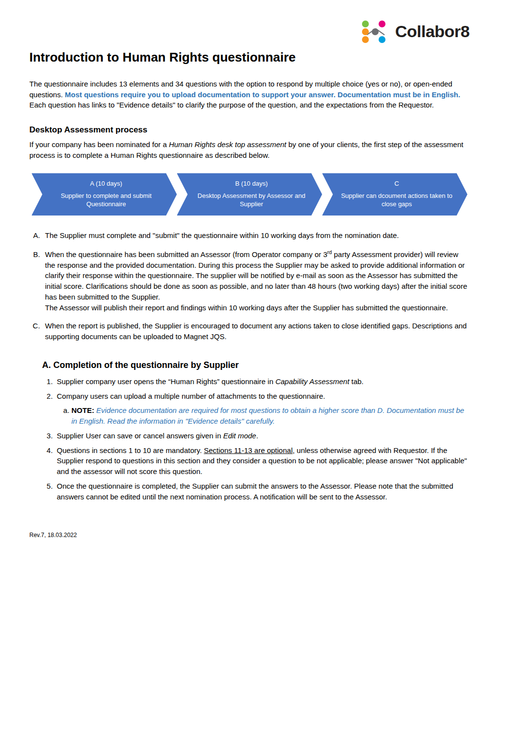Collabor8
Introduction to Human Rights questionnaire
The questionnaire includes 13 elements and 34 questions with the option to respond by multiple choice (yes or no), or open-ended questions. Most questions require you to upload documentation to support your answer. Documentation must be in English. Each question has links to "Evidence details" to clarify the purpose of the question, and the expectations from the Requestor.
Desktop Assessment process
If your company has been nominated for a Human Rights desk top assessment by one of your clients, the first step of the assessment process is to complete a Human Rights questionnaire as described below.
A (10 days)
Supplier to complete and submit Questionnaire
B (10 days)
Desktop Assessment by Assessor and Supplier
C
Supplier can dcoument actions taken to close gaps
The Supplier must complete and "submit" the questionnaire within 10 working days from the nomination date.
When the questionnaire has been submitted an Assessor (from Operator company or 3rd party Assessment provider) will review the response and the provided documentation. During this process the Supplier may be asked to provide additional information or clarify their response within the questionnaire. The supplier will be notified by e-mail as soon as the Assessor has submitted the initial score. Clarifications should be done as soon as possible, and no later than 48 hours (two working days) after the initial score has been submitted to the Supplier.
The Assessor will publish their report and findings within 10 working days after the Supplier has submitted the questionnaire.
When the report is published, the Supplier is encouraged to document any actions taken to close identified gaps. Descriptions and supporting documents can be uploaded to Magnet JQS.
A. Completion of the questionnaire by Supplier
Supplier company user opens the “Human Rights” questionnaire in Capability Assessment tab.
Company users can upload a multiple number of attachments to the questionnaire.
NOTE: Evidence documentation are required for most questions to obtain a higher score than D. Documentation must be in English. Read the information in "Evidence details" carefully.
Supplier User can save or cancel answers given in Edit mode.
Questions in sections 1 to 10 are mandatory. Sections 11-13 are optional, unless otherwise agreed with Requestor. If the Supplier respond to questions in this section and they consider a question to be not applicable; please answer "Not applicable" and the assessor will not score this question.
Once the questionnaire is completed, the Supplier can submit the answers to the Assessor. Please note that the submitted answers cannot be edited until the next nomination process. A notification will be sent to the Assessor.
Rev.7, 18.03.2022